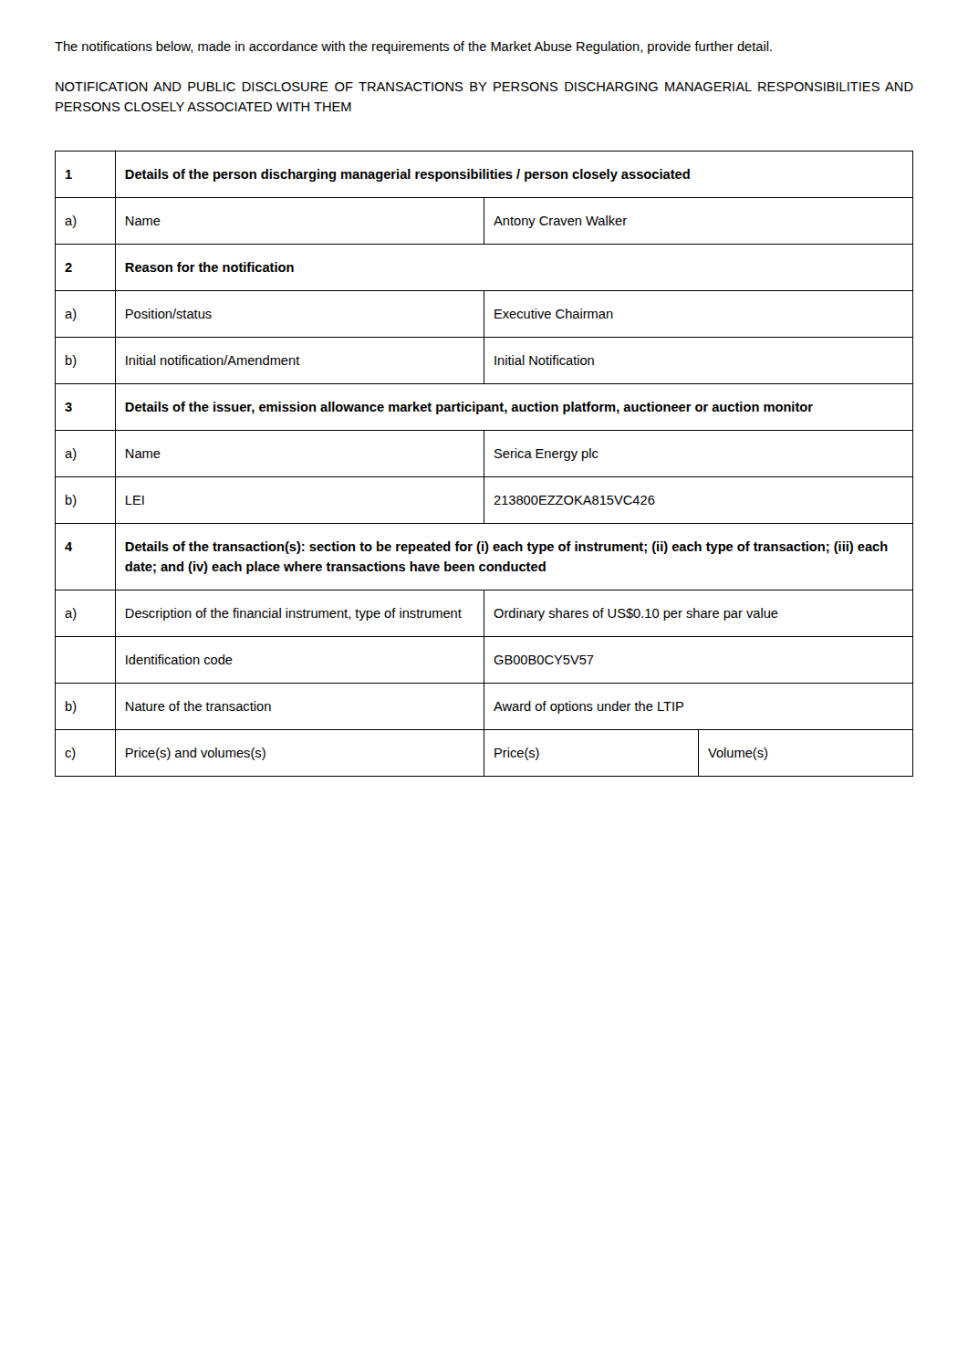The notifications below, made in accordance with the requirements of the Market Abuse Regulation, provide further detail.
Notification and public disclosure of transactions by persons discharging managerial responsibilities and persons closely associated with them
| 1 | Details of the person discharging managerial responsibilities / person closely associated |
| a) | Name | Antony Craven Walker |
| 2 | Reason for the notification |
| a) | Position/status | Executive Chairman |
| b) | Initial notification/Amendment | Initial Notification |
| 3 | Details of the issuer, emission allowance market participant, auction platform, auctioneer or auction monitor |
| a) | Name | Serica Energy plc |
| b) | LEI | 213800EZZOKA815VC426 |
| 4 | Details of the transaction(s): section to be repeated for (i) each type of instrument; (ii) each type of transaction; (iii) each date; and (iv) each place where transactions have been conducted |
| a) | Description of the financial instrument, type of instrument | Ordinary shares of US$0.10 per share par value |
| | Identification code | GB00B0CY5V57 |
| b) | Nature of the transaction | Award of options under the LTIP |
| c) | Price(s) and volumes(s) | Price(s) | Volume(s) |